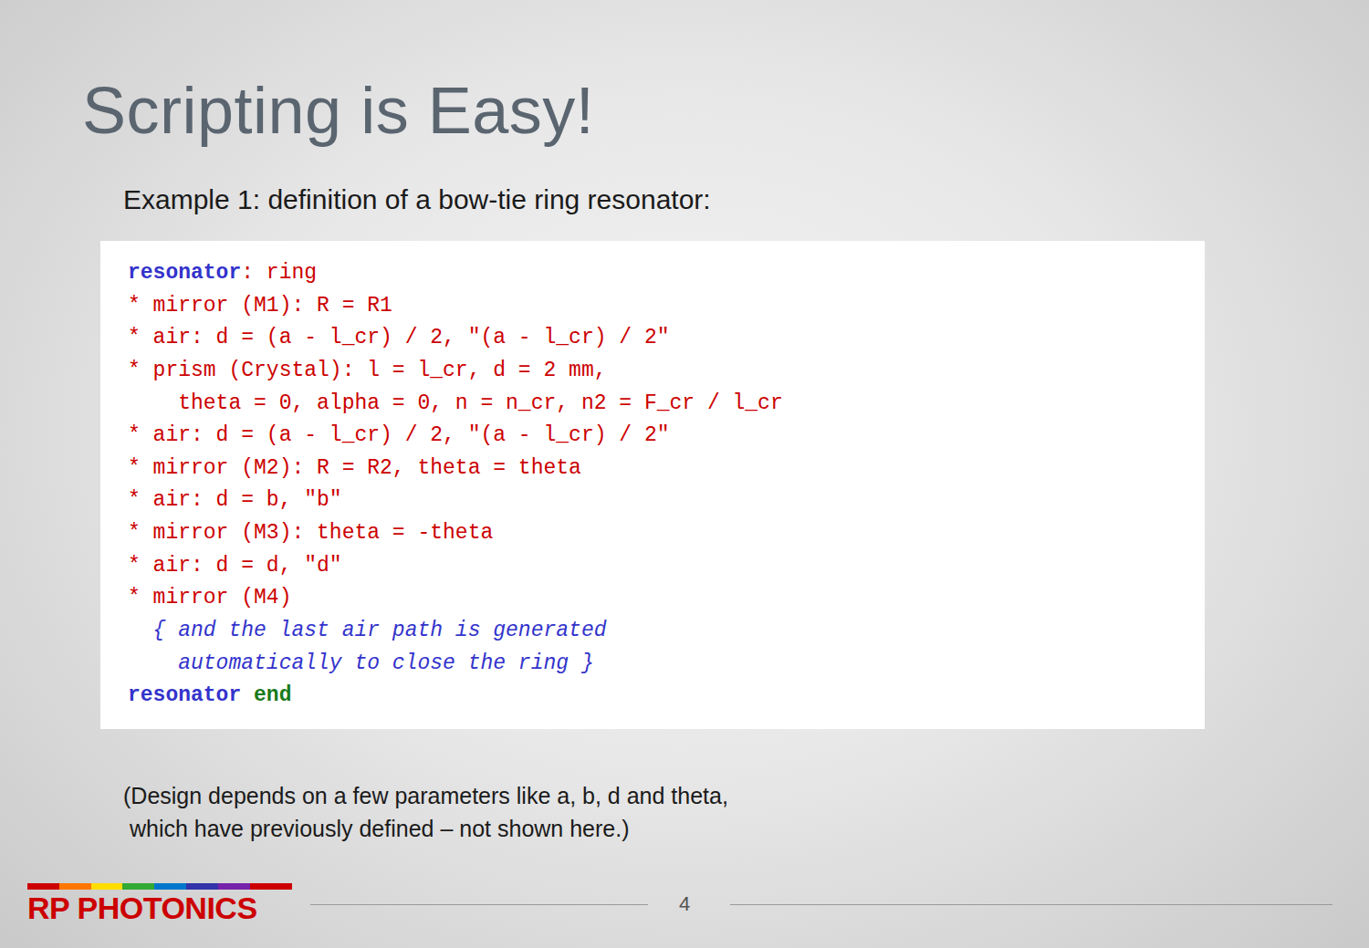Scripting is Easy!
Example 1: definition of a bow-tie ring resonator:
resonator: ring
* mirror (M1): R = R1
* air: d = (a - l_cr) / 2, "(a - l_cr) / 2"
* prism (Crystal): l = l_cr, d = 2 mm,
    theta = 0, alpha = 0, n = n_cr, n2 = F_cr / l_cr
* air: d = (a - l_cr) / 2, "(a - l_cr) / 2"
* mirror (M2): R = R2, theta = theta
* air: d = b, "b"
* mirror (M3): theta = -theta
* air: d = d, "d"
* mirror (M4)
  { and the last air path is generated
    automatically to close the ring }
resonator end
(Design depends on a few parameters like a, b, d and theta,
which have previously defined – not shown here.)
RP PHOTONICS
4